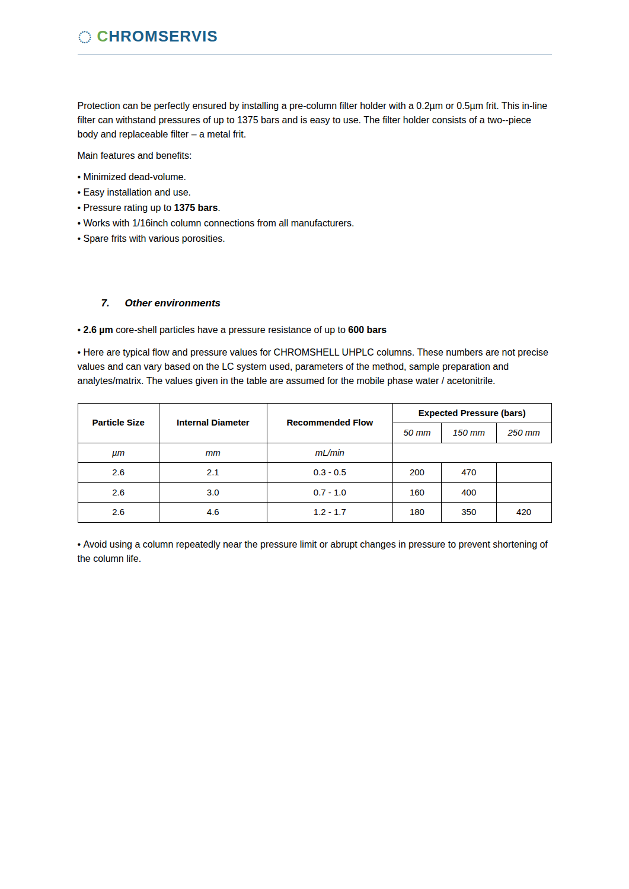◌ CHROMSERVIS
Protection can be perfectly ensured by installing a pre-column filter holder with a 0.2µm or 0.5µm frit. This in-line filter can withstand pressures of up to 1375 bars and is easy to use. The filter holder consists of a two--piece body and replaceable filter – a metal frit.
Main features and benefits:
Minimized dead-volume.
Easy installation and use.
Pressure rating up to 1375 bars.
Works with 1/16inch column connections from all manufacturers.
Spare frits with various porosities.
7. Other environments
2.6 µm core-shell particles have a pressure resistance of up to 600 bars
Here are typical flow and pressure values for CHROMSHELL UHPLC columns. These numbers are not precise values and can vary based on the LC system used, parameters of the method, sample preparation and analytes/matrix. The values given in the table are assumed for the mobile phase water / acetonitrile.
| Particle Size | Internal Diameter | Recommended Flow | Expected Pressure (bars) |
| --- | --- | --- | --- |
| 50 mm | 150 mm | 250 mm |
| µm | mm | mL/min | |
| 2.6 | 2.1 | 0.3 - 0.5 | 200 | 470 | |
| 2.6 | 3.0 | 0.7 - 1.0 | 160 | 400 | |
| 2.6 | 4.6 | 1.2 - 1.7 | 180 | 350 | 420 |
Avoid using a column repeatedly near the pressure limit or abrupt changes in pressure to prevent shortening of the column life.